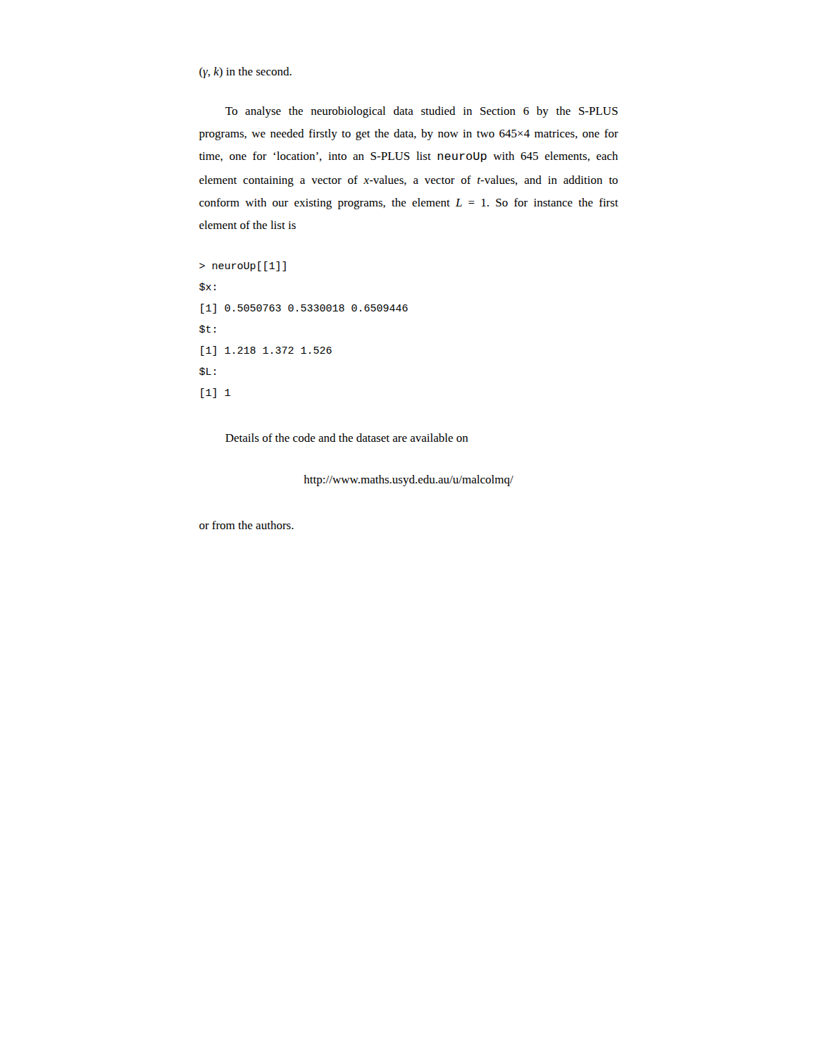(γ, k) in the second.
To analyse the neurobiological data studied in Section 6 by the S-PLUS programs, we needed firstly to get the data, by now in two 645×4 matrices, one for time, one for ‘location’, into an S-PLUS list neuroUp with 645 elements, each element containing a vector of x-values, a vector of t-values, and in addition to conform with our existing programs, the element L = 1. So for instance the first element of the list is
> neuroUp[[1]]
$x:
[1] 0.5050763 0.5330018 0.6509446
$t:
[1] 1.218 1.372 1.526
$L:
[1] 1
Details of the code and the dataset are available on
http://www.maths.usyd.edu.au/u/malcolmq/
or from the authors.